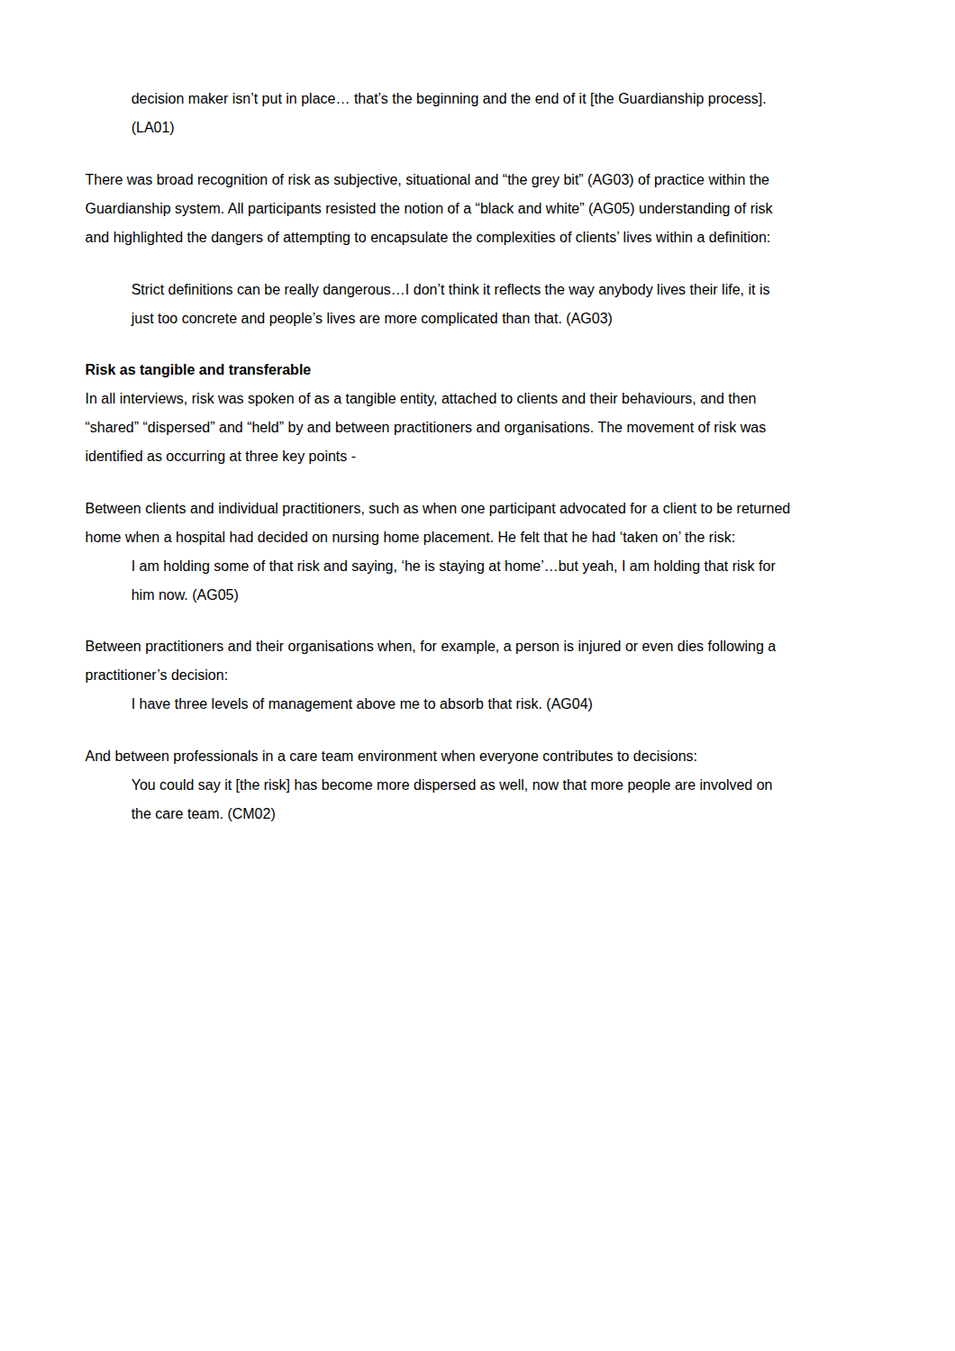decision maker isn’t put in place… that’s the beginning and the end of it [the Guardianship process]. (LA01)
There was broad recognition of risk as subjective, situational and “the grey bit” (AG03) of practice within the Guardianship system. All participants resisted the notion of a “black and white” (AG05) understanding of risk and highlighted the dangers of attempting to encapsulate the complexities of clients’ lives within a definition:
Strict definitions can be really dangerous…I don’t think it reflects the way anybody lives their life, it is just too concrete and people’s lives are more complicated than that. (AG03)
Risk as tangible and transferable
In all interviews, risk was spoken of as a tangible entity, attached to clients and their behaviours, and then “shared” “dispersed” and “held” by and between practitioners and organisations. The movement of risk was identified as occurring at three key points -
Between clients and individual practitioners, such as when one participant advocated for a client to be returned home when a hospital had decided on nursing home placement. He felt that he had ‘taken on’ the risk:
I am holding some of that risk and saying, ‘he is staying at home’…but yeah, I am holding that risk for him now. (AG05)
Between practitioners and their organisations when, for example, a person is injured or even dies following a practitioner’s decision:
I have three levels of management above me to absorb that risk. (AG04)
And between professionals in a care team environment when everyone contributes to decisions:
You could say it [the risk] has become more dispersed as well, now that more people are involved on the care team. (CM02)